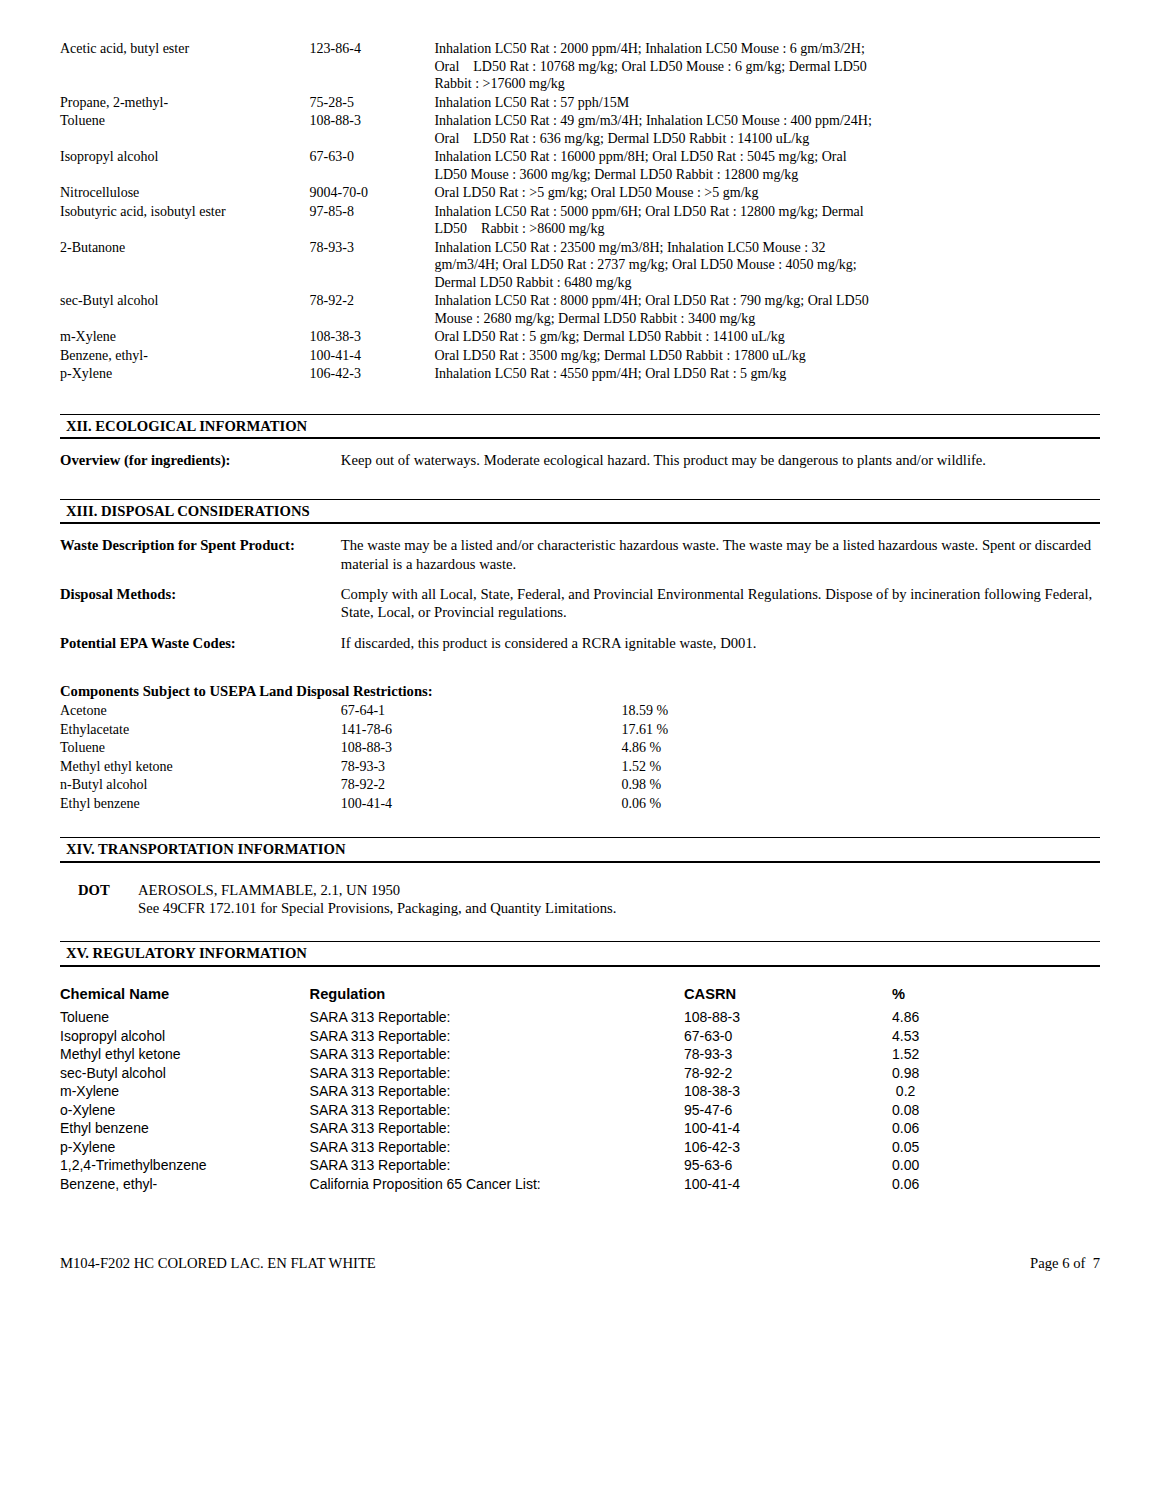| Acetic acid, butyl ester | 123-86-4 | Inhalation LC50 Rat : 2000 ppm/4H; Inhalation LC50 Mouse : 6 gm/m3/2H; Oral LD50 Rat : 10768 mg/kg; Oral LD50 Mouse : 6 gm/kg; Dermal LD50 Rabbit : >17600 mg/kg |
| Propane, 2-methyl- | 75-28-5 | Inhalation LC50 Rat : 57 pph/15M |
| Toluene | 108-88-3 | Inhalation LC50 Rat : 49 gm/m3/4H; Inhalation LC50 Mouse : 400 ppm/24H; Oral LD50 Rat : 636 mg/kg; Dermal LD50 Rabbit : 14100 uL/kg |
| Isopropyl alcohol | 67-63-0 | Inhalation LC50 Rat : 16000 ppm/8H; Oral LD50 Rat : 5045 mg/kg; Oral LD50 Mouse : 3600 mg/kg; Dermal LD50 Rabbit : 12800 mg/kg |
| Nitrocellulose | 9004-70-0 | Oral LD50 Rat : >5 gm/kg; Oral LD50 Mouse : >5 gm/kg |
| Isobutyric acid, isobutyl ester | 97-85-8 | Inhalation LC50 Rat : 5000 ppm/6H; Oral LD50 Rat : 12800 mg/kg; Dermal LD50 Rabbit : >8600 mg/kg |
| 2-Butanone | 78-93-3 | Inhalation LC50 Rat : 23500 mg/m3/8H; Inhalation LC50 Mouse : 32 gm/m3/4H; Oral LD50 Rat : 2737 mg/kg; Oral LD50 Mouse : 4050 mg/kg; Dermal LD50 Rabbit : 6480 mg/kg |
| sec-Butyl alcohol | 78-92-2 | Inhalation LC50 Rat : 8000 ppm/4H; Oral LD50 Rat : 790 mg/kg; Oral LD50 Mouse : 2680 mg/kg; Dermal LD50 Rabbit : 3400 mg/kg |
| m-Xylene | 108-38-3 | Oral LD50 Rat : 5 gm/kg; Dermal LD50 Rabbit : 14100 uL/kg |
| Benzene, ethyl- | 100-41-4 | Oral LD50 Rat : 3500 mg/kg; Dermal LD50 Rabbit : 17800 uL/kg |
| p-Xylene | 106-42-3 | Inhalation LC50 Rat : 4550 ppm/4H; Oral LD50 Rat : 5 gm/kg |
XII. Ecological Information
| Overview (for ingredients): | Keep out of waterways. Moderate ecological hazard. This product may be dangerous to plants and/or wildlife. |
XIII. Disposal Considerations
| Waste Description for Spent Product: | The waste may be a listed and/or characteristic hazardous waste. The waste may be a listed hazardous waste. Spent or discarded material is a hazardous waste. |
| Disposal Methods: | Comply with all Local, State, Federal, and Provincial Environmental Regulations. Dispose of by incineration following Federal, State, Local, or Provincial regulations. |
| Potential EPA Waste Codes: | If discarded, this product is considered a RCRA ignitable waste, D001. |
Components Subject to USEPA Land Disposal Restrictions:
| Acetone | 67-64-1 | 18.59 % |
| Ethylacetate | 141-78-6 | 17.61 % |
| Toluene | 108-88-3 | 4.86 % |
| Methyl ethyl ketone | 78-93-3 | 1.52 % |
| n-Butyl alcohol | 78-92-2 | 0.98 % |
| Ethyl benzene | 100-41-4 | 0.06 % |
XIV. Transportation Information
DOT AEROSOLS, FLAMMABLE, 2.1, UN 1950
See 49CFR 172.101 for Special Provisions, Packaging, and Quantity Limitations.
XV. Regulatory Information
| Chemical Name | Regulation | CASRN | % |
| --- | --- | --- | --- |
| Toluene | SARA 313 Reportable: | 108-88-3 | 4.86 |
| Isopropyl alcohol | SARA 313 Reportable: | 67-63-0 | 4.53 |
| Methyl ethyl ketone | SARA 313 Reportable: | 78-93-3 | 1.52 |
| sec-Butyl alcohol | SARA 313 Reportable: | 78-92-2 | 0.98 |
| m-Xylene | SARA 313 Reportable: | 108-38-3 | 0.2 |
| o-Xylene | SARA 313 Reportable: | 95-47-6 | 0.08 |
| Ethyl benzene | SARA 313 Reportable: | 100-41-4 | 0.06 |
| p-Xylene | SARA 313 Reportable: | 106-42-3 | 0.05 |
| 1,2,4-Trimethylbenzene | SARA 313 Reportable: | 95-63-6 | 0.00 |
| Benzene, ethyl- | California Proposition 65 Cancer List: | 100-41-4 | 0.06 |
M104-F202 HC COLORED LAC. EN FLAT WHITE Page 6 of 7